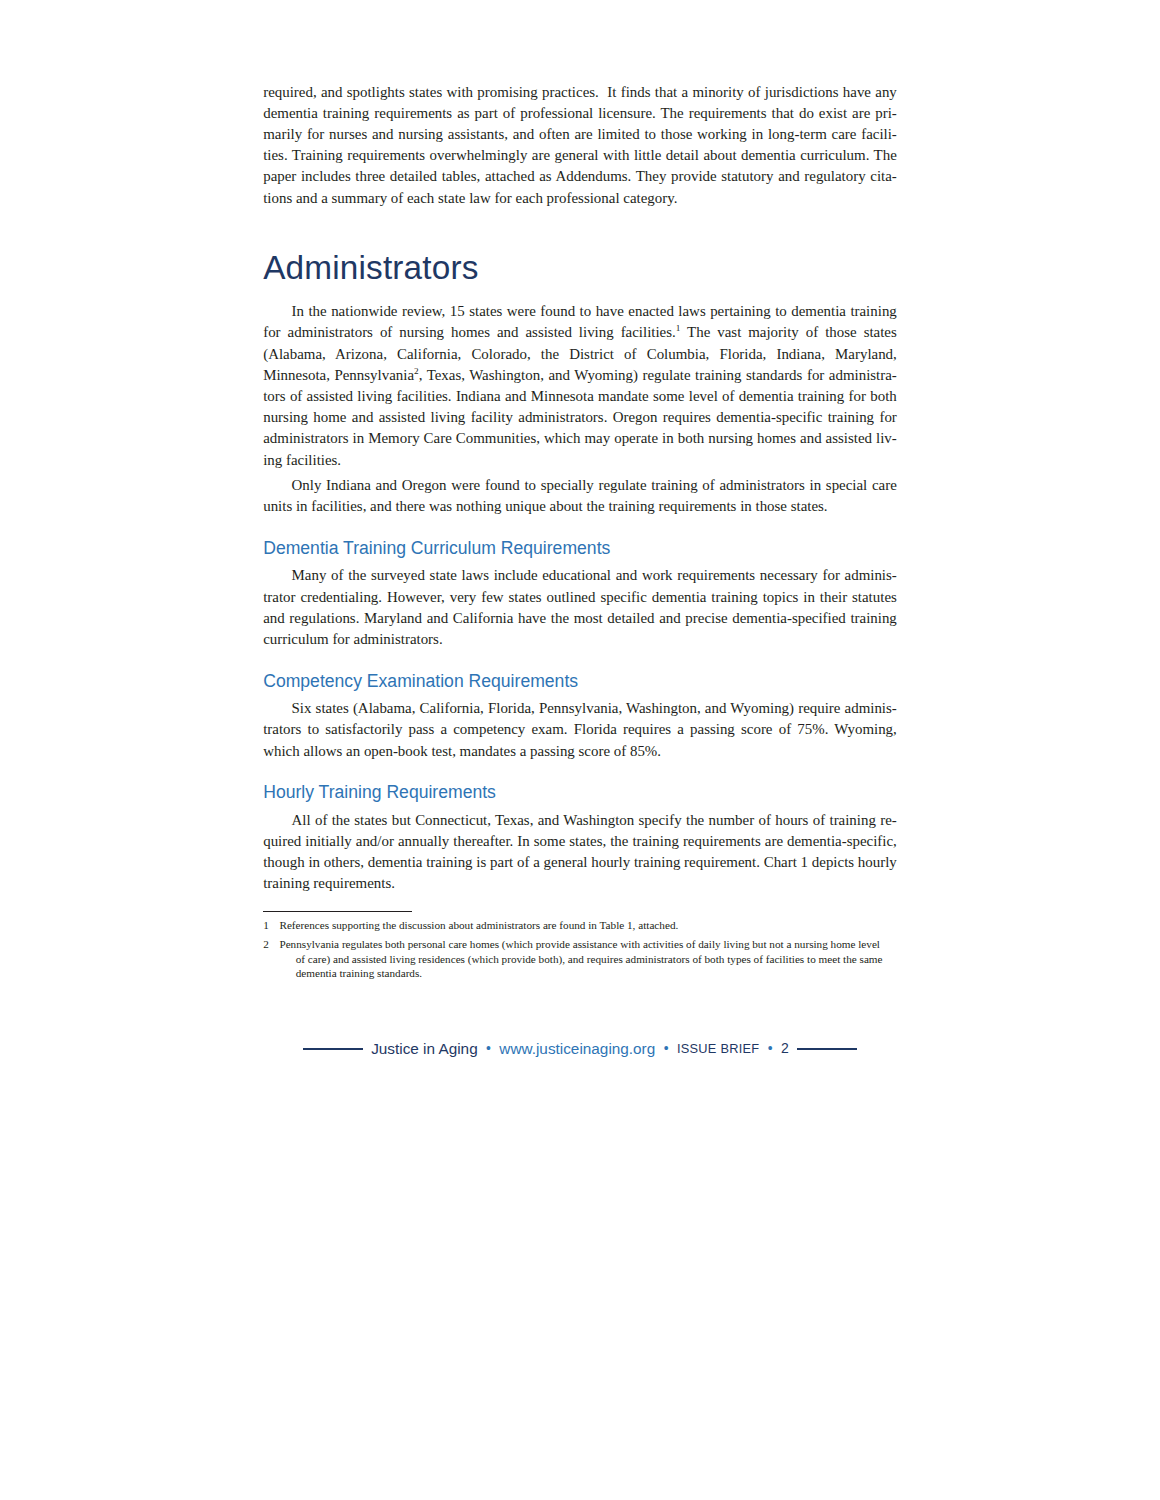required, and spotlights states with promising practices. It finds that a minority of jurisdictions have any dementia training requirements as part of professional licensure. The requirements that do exist are primarily for nurses and nursing assistants, and often are limited to those working in long-term care facilities. Training requirements overwhelmingly are general with little detail about dementia curriculum. The paper includes three detailed tables, attached as Addendums. They provide statutory and regulatory citations and a summary of each state law for each professional category.
Administrators
In the nationwide review, 15 states were found to have enacted laws pertaining to dementia training for administrators of nursing homes and assisted living facilities.1 The vast majority of those states (Alabama, Arizona, California, Colorado, the District of Columbia, Florida, Indiana, Maryland, Minnesota, Pennsylvania2, Texas, Washington, and Wyoming) regulate training standards for administrators of assisted living facilities. Indiana and Minnesota mandate some level of dementia training for both nursing home and assisted living facility administrators. Oregon requires dementia-specific training for administrators in Memory Care Communities, which may operate in both nursing homes and assisted living facilities.
Only Indiana and Oregon were found to specially regulate training of administrators in special care units in facilities, and there was nothing unique about the training requirements in those states.
Dementia Training Curriculum Requirements
Many of the surveyed state laws include educational and work requirements necessary for administrator credentialing. However, very few states outlined specific dementia training topics in their statutes and regulations. Maryland and California have the most detailed and precise dementia-specified training curriculum for administrators.
Competency Examination Requirements
Six states (Alabama, California, Florida, Pennsylvania, Washington, and Wyoming) require administrators to satisfactorily pass a competency exam. Florida requires a passing score of 75%. Wyoming, which allows an open-book test, mandates a passing score of 85%.
Hourly Training Requirements
All of the states but Connecticut, Texas, and Washington specify the number of hours of training required initially and/or annually thereafter. In some states, the training requirements are dementia-specific, though in others, dementia training is part of a general hourly training requirement. Chart 1 depicts hourly training requirements.
1
References supporting the discussion about administrators are found in Table 1, attached.
2
Pennsylvania regulates both personal care homes (which provide assistance with activities of daily living but not a nursing home level
of care) and assisted living residences (which provide both), and requires administrators of both types of facilities to meet the same
dementia training standards.
Justice in Aging • www.justiceinaging.org • ISSUE BRIEF • 2